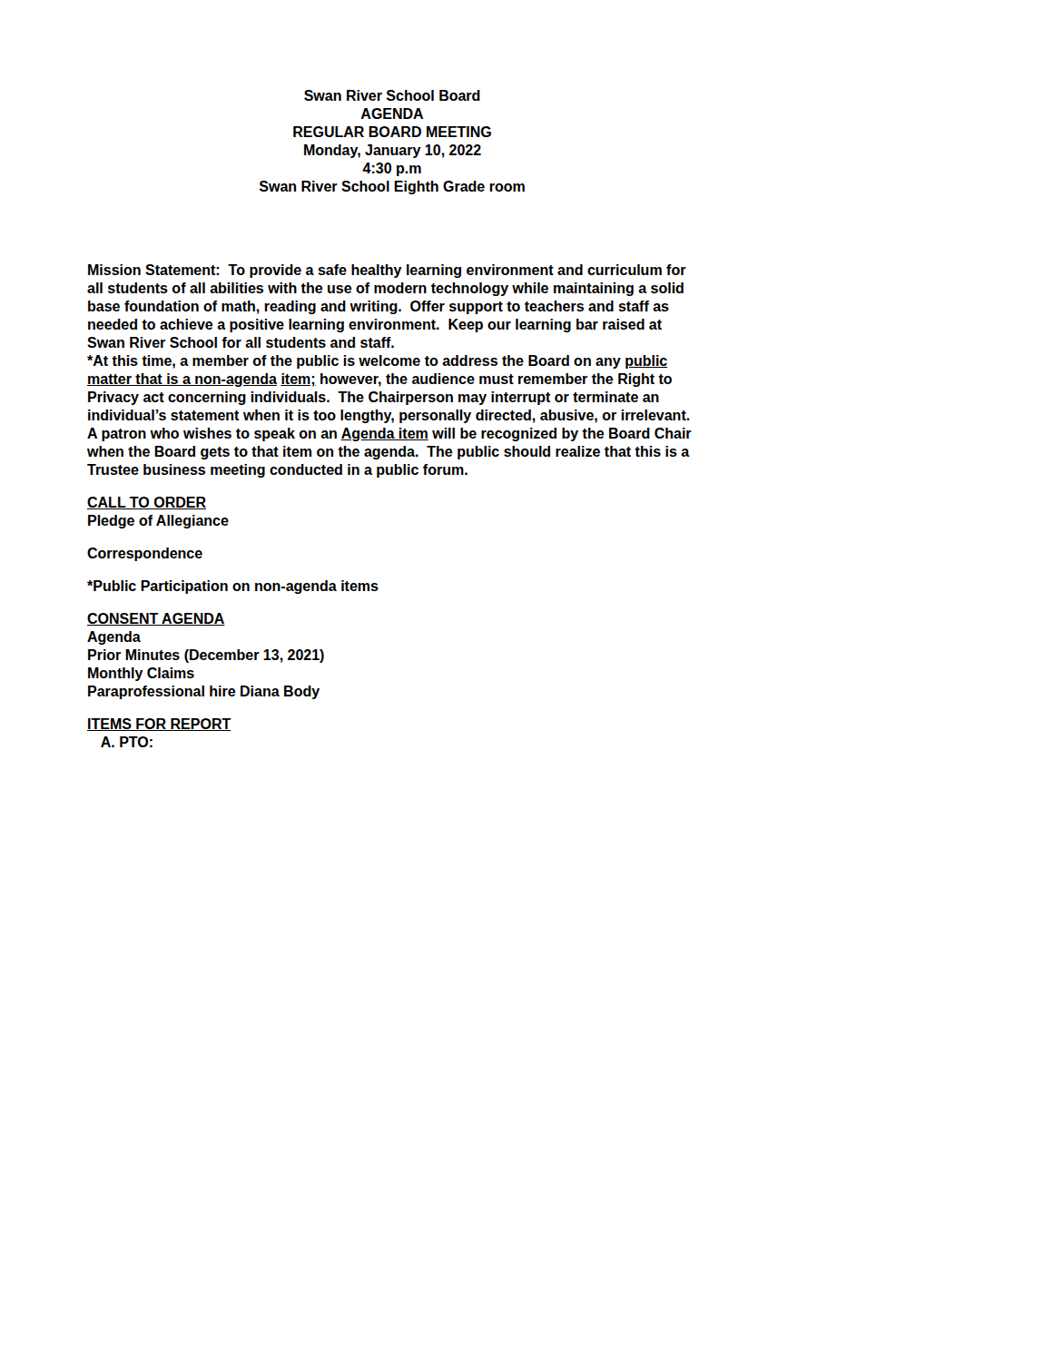Swan River School Board
AGENDA
REGULAR BOARD MEETING
Monday, January 10, 2022
4:30 p.m
Swan River School Eighth Grade room
Mission Statement: To provide a safe healthy learning environment and curriculum for all students of all abilities with the use of modern technology while maintaining a solid base foundation of math, reading and writing. Offer support to teachers and staff as needed to achieve a positive learning environment. Keep our learning bar raised at Swan River School for all students and staff.
*At this time, a member of the public is welcome to address the Board on any public matter that is a non-agenda item; however, the audience must remember the Right to Privacy act concerning individuals. The Chairperson may interrupt or terminate an individual’s statement when it is too lengthy, personally directed, abusive, or irrelevant. A patron who wishes to speak on an Agenda item will be recognized by the Board Chair when the Board gets to that item on the agenda. The public should realize that this is a Trustee business meeting conducted in a public forum.
CALL TO ORDER
Pledge of Allegiance
Correspondence
*Public Participation on non-agenda items
CONSENT AGENDA
Agenda
Prior Minutes (December 13, 2021)
Monthly Claims
Paraprofessional hire Diana Body
ITEMS FOR REPORT
PTO: